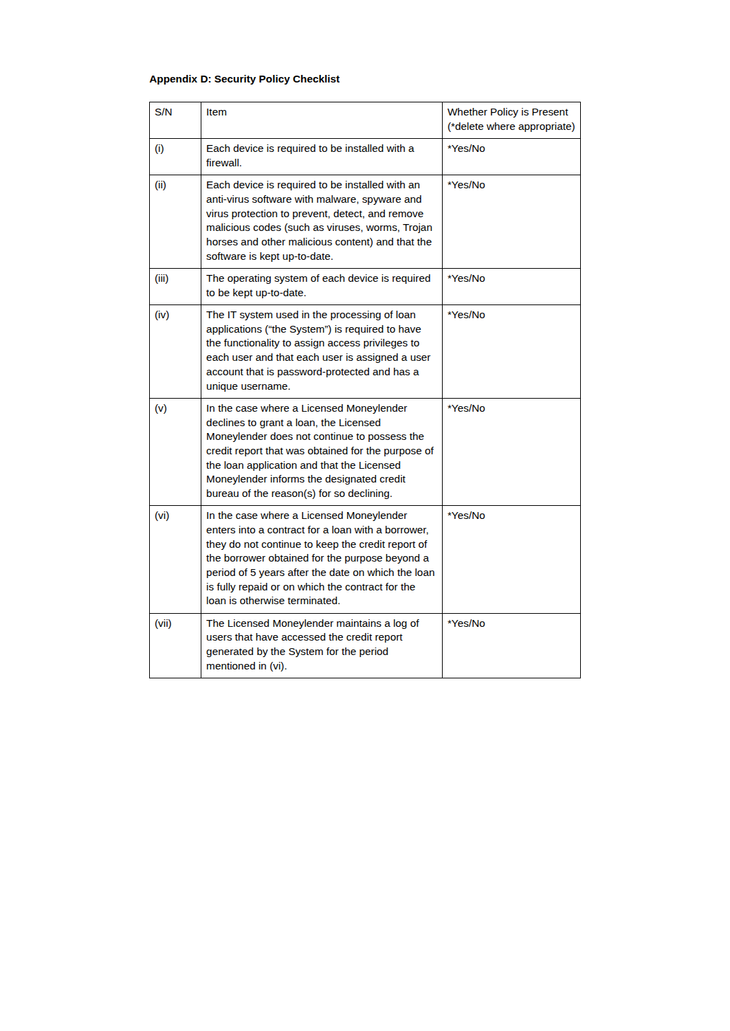Appendix D: Security Policy Checklist
| S/N | Item | Whether Policy is Present (*delete where appropriate) |
| (i) | Each device is required to be installed with a firewall. | *Yes/No |
| (ii) | Each device is required to be installed with an anti-virus software with malware, spyware and virus protection to prevent, detect, and remove malicious codes (such as viruses, worms, Trojan horses and other malicious content) and that the software is kept up-to-date. | *Yes/No |
| (iii) | The operating system of each device is required to be kept up-to-date. | *Yes/No |
| (iv) | The IT system used in the processing of loan applications (“the System”) is required to have the functionality to assign access privileges to each user and that each user is assigned a user account that is password-protected and has a unique username. | *Yes/No |
| (v) | In the case where a Licensed Moneylender declines to grant a loan, the Licensed Moneylender does not continue to possess the credit report that was obtained for the purpose of the loan application and that the Licensed Moneylender informs the designated credit bureau of the reason(s) for so declining. | *Yes/No |
| (vi) | In the case where a Licensed Moneylender enters into a contract for a loan with a borrower, they do not continue to keep the credit report of the borrower obtained for the purpose beyond a period of 5 years after the date on which the loan is fully repaid or on which the contract for the loan is otherwise terminated. | *Yes/No |
| (vii) | The Licensed Moneylender maintains a log of users that have accessed the credit report generated by the System for the period mentioned in (vi). | *Yes/No |